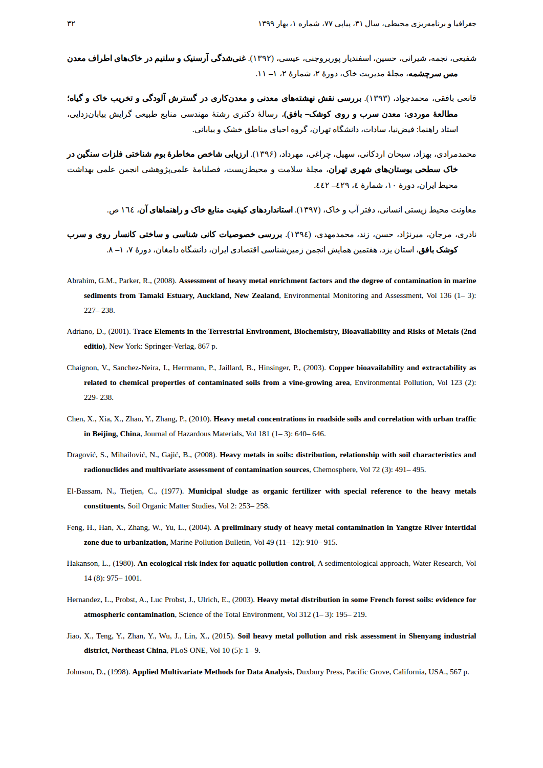جغرافیا و برنامه‌ریزی محیطی، سال ۳۱، پیاپی ۷۷، شماره ۱، بهار ۱۳۹۹
۳۲
شفیعی، نجمه، شیرانی، حسین، اسفندیار پوربروجنی، عیسی، (۱۳۹۲). غنی‌شدگی آرسنیک و سلنیم در خاک‌های اطراف معدن مس سرچشمه، مجلۀ مدیریت خاک، دورۀ ۲، شمارۀ ۲، ۱– ۱۱.
قانعی بافقی، محمدجواد، (۱۳۹۳). بررسی نقش نهشته‌های معدنی و معدن‌کاری در گسترش آلودگی و تخریب خاک و گیاه؛ مطالعۀ موردی: معدن سرب و روی کوشک– بافق)، رسالۀ دکتری رشتۀ مهندسی منابع طبیعی گرایش بیابان‌زدایی، استاد راهنما: فیض‌نیا، سادات، دانشگاه تهران، گروه احیای مناطق خشک و بیابانی.
محمدمرادی، بهزاد، سبحان اردکانی، سهیل، چراغی، مهرداد، (۱۳۹۶). ارزیابی شاخص مخاطرۀ بوم شناختی فلزات سنگین در خاک سطحی بوستان‌های شهری تهران، مجلۀ سلامت و محیط‌زیست، فصلنامۀ علمی‌پژوهشی انجمن علمی بهداشت محیط ایران، دورۀ ۱۰، شمارۀ ٤، ٤۲۹– ٤٤۲.
معاونت محیط زیستی انسانی، دفتر آب و خاک، (۱۳۹۷). استانداردهای کیفیت منابع خاک و راهنماهای آن، ۱٦٤ ص.
نادری، مرجان، میرنژاد، حسن، زند، محمدمهدی، (۱۳۹٤). بررسی خصوصیات کانی شناسی و ساختی کانسار روی و سرب کوشک بافق، استان یزد، هفتمین همایش انجمن زمین‌شناسی اقتصادی ایران، دانشگاه دامغان، دورۀ ۷، ۱– ۸.
Abrahim, G.M., Parker, R., (2008). Assessment of heavy metal enrichment factors and the degree of contamination in marine sediments from Tamaki Estuary, Auckland, New Zealand, Environmental Monitoring and Assessment, Vol 136 (1– 3): 227– 238.
Adriano, D., (2001). Trace Elements in the Terrestrial Environment, Biochemistry, Bioavailability and Risks of Metals (2nd editio), New York: Springer-Verlag, 867 p.
Chaignon, V., Sanchez-Neira, I., Herrmann, P., Jaillard, B., Hinsinger, P., (2003). Copper bioavailability and extractability as related to chemical properties of contaminated soils from a vine-growing area, Environmental Pollution, Vol 123 (2): 229- 238.
Chen, X., Xia, X., Zhao, Y., Zhang, P., (2010). Heavy metal concentrations in roadside soils and correlation with urban traffic in Beijing, China, Journal of Hazardous Materials, Vol 181 (1– 3): 640– 646.
Dragović, S., Mihailović, N., Gajić, B., (2008). Heavy metals in soils: distribution, relationship with soil characteristics and radionuclides and multivariate assessment of contamination sources, Chemosphere, Vol 72 (3): 491– 495.
El-Bassam, N., Tietjen, C., (1977). Municipal sludge as organic fertilizer with special reference to the heavy metals constituents, Soil Organic Matter Studies, Vol 2: 253– 258.
Feng, H., Han, X., Zhang, W., Yu, L., (2004). A preliminary study of heavy metal contamination in Yangtze River intertidal zone due to urbanization, Marine Pollution Bulletin, Vol 49 (11– 12): 910– 915.
Hakanson, L., (1980). An ecological risk index for aquatic pollution control, A sedimentological approach, Water Research, Vol 14 (8): 975– 1001.
Hernandez, L., Probst, A., Luc Probst, J., Ulrich, E., (2003). Heavy metal distribution in some French forest soils: evidence for atmospheric contamination, Science of the Total Environment, Vol 312 (1– 3): 195– 219.
Jiao, X., Teng, Y., Zhan, Y., Wu, J., Lin, X., (2015). Soil heavy metal pollution and risk assessment in Shenyang industrial district, Northeast China, PLoS ONE, Vol 10 (5): 1– 9.
Johnson, D., (1998). Applied Multivariate Methods for Data Analysis, Duxbury Press, Pacific Grove, California, USA., 567 p.